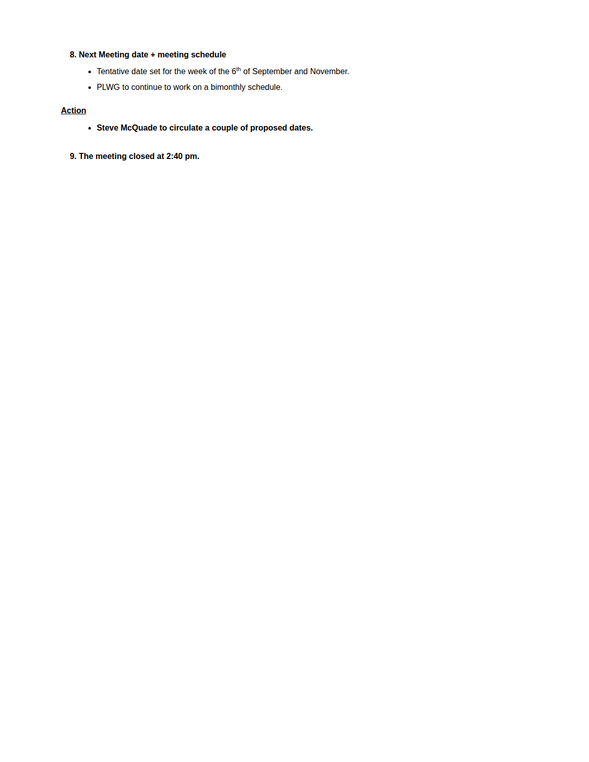Next Meeting date + meeting schedule
Tentative date set for the week of the 6th of September and November.
PLWG to continue to work on a bimonthly schedule.
Action
Steve McQuade to circulate a couple of proposed dates.
The meeting closed at 2:40 pm.